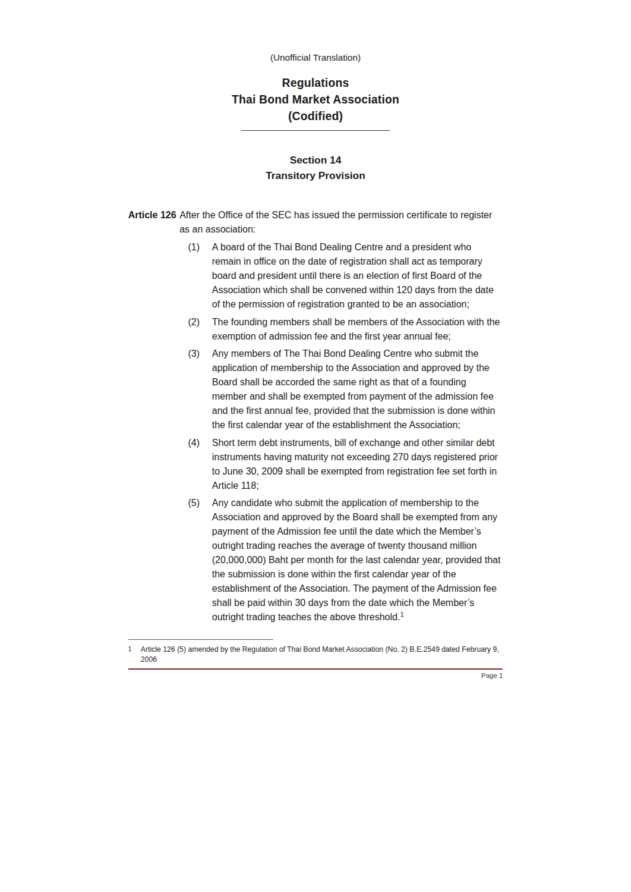(Unofficial Translation)
Regulations Thai Bond Market Association (Codified)
Section 14 Transitory Provision
Article 126 After the Office of the SEC has issued the permission certificate to register as an association:
(1) A board of the Thai Bond Dealing Centre and a president who remain in office on the date of registration shall act as temporary board and president until there is an election of first Board of the Association which shall be convened within 120 days from the date of the permission of registration granted to be an association;
(2) The founding members shall be members of the Association with the exemption of admission fee and the first year annual fee;
(3) Any members of The Thai Bond Dealing Centre who submit the application of membership to the Association and approved by the Board shall be accorded the same right as that of a founding member and shall be exempted from payment of the admission fee and the first annual fee, provided that the submission is done within the first calendar year of the establishment the Association;
(4) Short term debt instruments, bill of exchange and other similar debt instruments having maturity not exceeding 270 days registered prior to June 30, 2009 shall be exempted from registration fee set forth in Article 118;
(5) Any candidate who submit the application of membership to the Association and approved by the Board shall be exempted from any payment of the Admission fee until the date which the Member’s outright trading reaches the average of twenty thousand million (20,000,000) Baht per month for the last calendar year, provided that the submission is done within the first calendar year of the establishment of the Association. The payment of the Admission fee shall be paid within 30 days from the date which the Member’s outright trading teaches the above threshold.1
1 Article 126 (5) amended by the Regulation of Thai Bond Market Association (No. 2) B.E.2549 dated February 9, 2006
Page 1